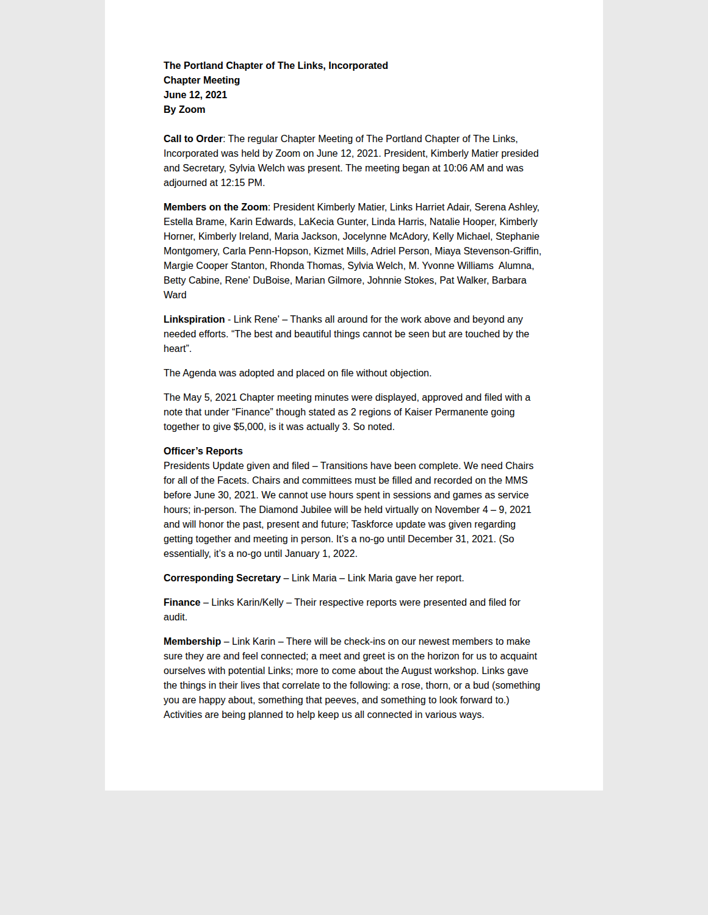The Portland Chapter of The Links, Incorporated
Chapter Meeting
June 12, 2021
By Zoom
Call to Order: The regular Chapter Meeting of The Portland Chapter of The Links, Incorporated was held by Zoom on June 12, 2021. President, Kimberly Matier presided and Secretary, Sylvia Welch was present. The meeting began at 10:06 AM and was adjourned at 12:15 PM.
Members on the Zoom: President Kimberly Matier, Links Harriet Adair, Serena Ashley, Estella Brame, Karin Edwards, LaKecia Gunter, Linda Harris, Natalie Hooper, Kimberly Horner, Kimberly Ireland, Maria Jackson, Jocelynne McAdory, Kelly Michael, Stephanie Montgomery, Carla Penn-Hopson, Kizmet Mills, Adriel Person, Miaya Stevenson-Griffin, Margie Cooper Stanton, Rhonda Thomas, Sylvia Welch, M. Yvonne Williams Alumna, Betty Cabine, Rene' DuBoise, Marian Gilmore, Johnnie Stokes, Pat Walker, Barbara Ward
Linkspiration - Link Rene' – Thanks all around for the work above and beyond any needed efforts. “The best and beautiful things cannot be seen but are touched by the heart”.
The Agenda was adopted and placed on file without objection.
The May 5, 2021 Chapter meeting minutes were displayed, approved and filed with a note that under “Finance” though stated as 2 regions of Kaiser Permanente going together to give $5,000, is it was actually 3. So noted.
Officer’s Reports
Presidents Update given and filed – Transitions have been complete. We need Chairs for all of the Facets. Chairs and committees must be filled and recorded on the MMS before June 30, 2021. We cannot use hours spent in sessions and games as service hours; in-person. The Diamond Jubilee will be held virtually on November 4 – 9, 2021 and will honor the past, present and future; Taskforce update was given regarding getting together and meeting in person. It’s a no-go until December 31, 2021. (So essentially, it’s a no-go until January 1, 2022.
Corresponding Secretary – Link Maria – Link Maria gave her report.
Finance – Links Karin/Kelly – Their respective reports were presented and filed for audit.
Membership – Link Karin – There will be check-ins on our newest members to make sure they are and feel connected; a meet and greet is on the horizon for us to acquaint ourselves with potential Links; more to come about the August workshop. Links gave the things in their lives that correlate to the following: a rose, thorn, or a bud (something you are happy about, something that peeves, and something to look forward to.) Activities are being planned to help keep us all connected in various ways.